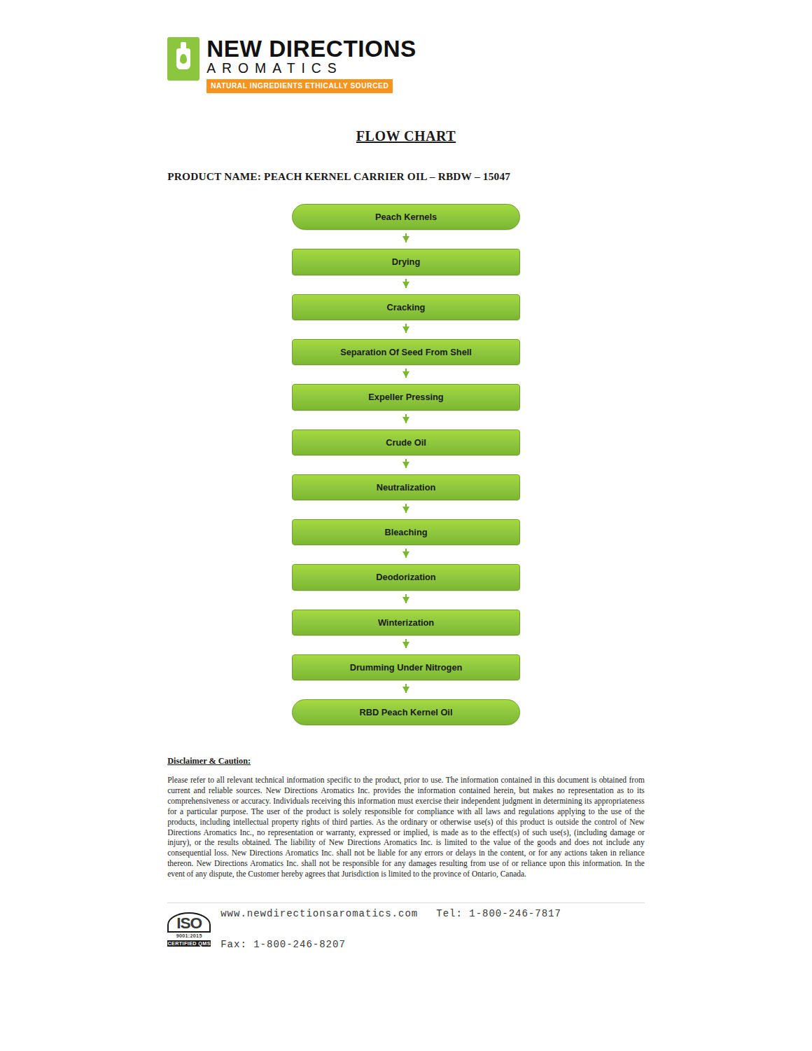NEW DIRECTIONS AROMATICS
Natural Ingredients Ethically Sourced
FLOW CHART
PRODUCT NAME: PEACH KERNEL CARRIER OIL – RBDW – 15047
Peach Kernels
Drying
Cracking
Separation Of Seed From Shell
Expeller Pressing
Crude Oil
Neutralization
Bleaching
Deodorization
Winterization
Drumming Under Nitrogen
RBD Peach Kernel Oil
Disclaimer & Caution:
Please refer to all relevant technical information specific to the product, prior to use. The information contained in this document is obtained from current and reliable sources. New Directions Aromatics Inc. provides the information contained herein, but makes no representation as to its comprehensiveness or accuracy. Individuals receiving this information must exercise their independent judgment in determining its appropriateness for a particular purpose. The user of the product is solely responsible for compliance with all laws and regulations applying to the use of the products, including intellectual property rights of third parties. As the ordinary or otherwise use(s) of this product is outside the control of New Directions Aromatics Inc., no representation or warranty, expressed or implied, is made as to the effect(s) of such use(s), (including damage or injury), or the results obtained. The liability of New Directions Aromatics Inc. is limited to the value of the goods and does not include any consequential loss. New Directions Aromatics Inc. shall not be liable for any errors or delays in the content, or for any actions taken in reliance thereon. New Directions Aromatics Inc. shall not be responsible for any damages resulting from use of or reliance upon this information. In the event of any dispute, the Customer hereby agrees that Jurisdiction is limited to the province of Ontario, Canada.
ISO
9001:2015
CERTIFIED QMS
www.newdirectionsaromatics.com Tel: 1-800-246-7817 Fax: 1-800-246-8207